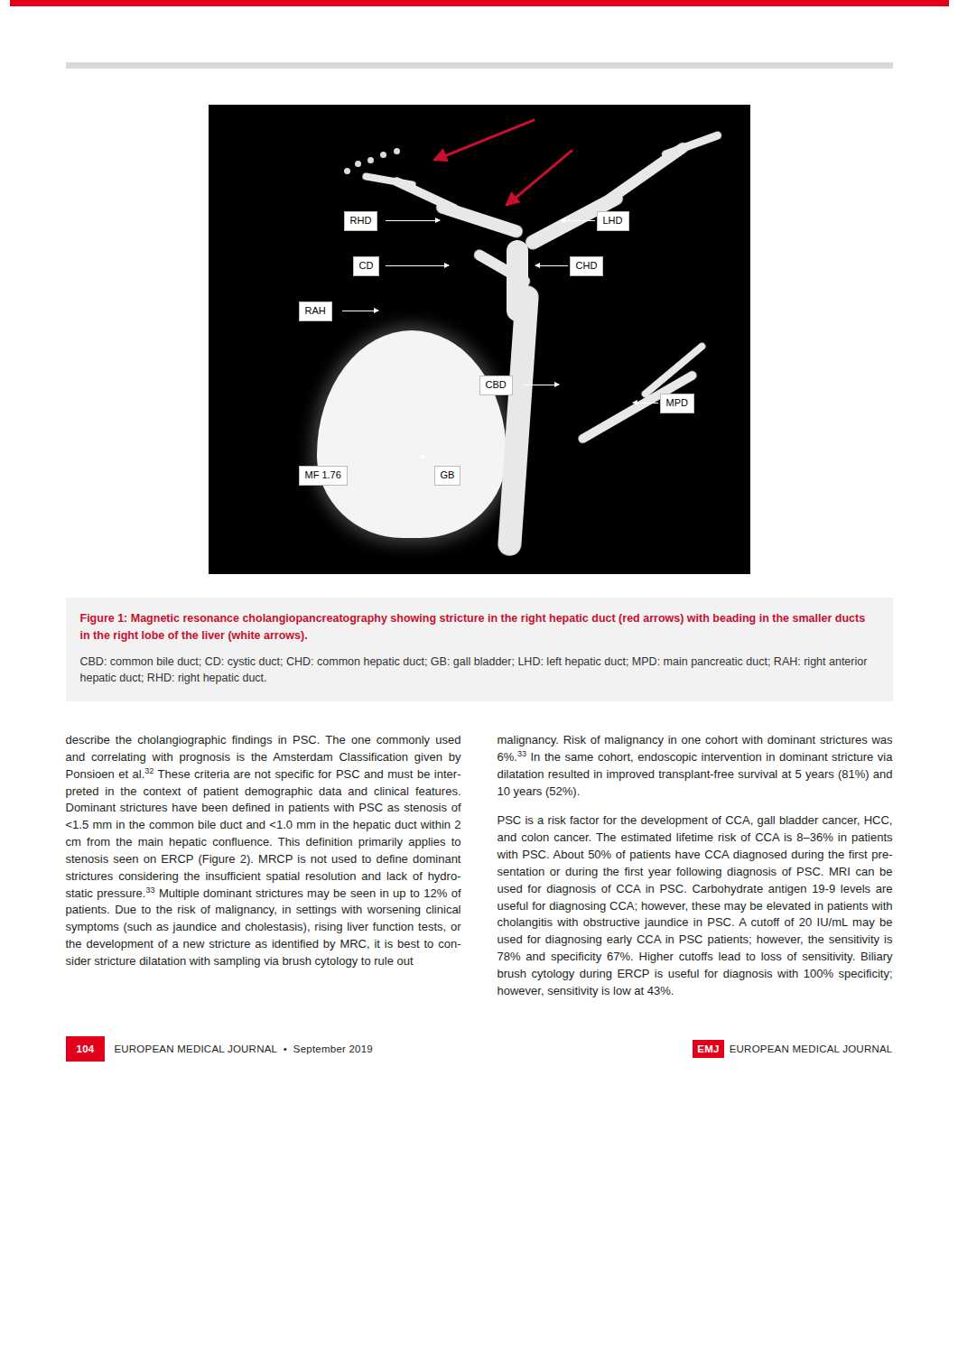RHD
LHD
CD
CHD
RAH
CBD
MPD
MF 1.76
GB
Figure 1: Magnetic resonance cholangiopancreatography showing stricture in the right hepatic duct (red arrows) with beading in the smaller ducts in the right lobe of the liver (white arrows). CBD: common bile duct; CD: cystic duct; CHD: common hepatic duct; GB: gall bladder; LHD: left hepatic duct; MPD: main pancreatic duct; RAH: right anterior hepatic duct; RHD: right hepatic duct.
describe the cholangiographic findings in PSC. The one commonly used and correlating with prognosis is the Amsterdam Classification given by Ponsioen et al.32 These criteria are not specific for PSC and must be interpreted in the context of patient demographic data and clinical features. Dominant strictures have been defined in patients with PSC as stenosis of <1.5 mm in the common bile duct and <1.0 mm in the hepatic duct within 2 cm from the main hepatic confluence. This definition primarily applies to stenosis seen on ERCP (Figure 2). MRCP is not used to define dominant strictures considering the insufficient spatial resolution and lack of hydrostatic pressure.33 Multiple dominant strictures may be seen in up to 12% of patients. Due to the risk of malignancy, in settings with worsening clinical symptoms (such as jaundice and cholestasis), rising liver function tests, or the development of a new stricture as identified by MRC, it is best to consider stricture dilatation with sampling via brush cytology to rule out
malignancy. Risk of malignancy in one cohort with dominant strictures was 6%.33 In the same cohort, endoscopic intervention in dominant stricture via dilatation resulted in improved transplant-free survival at 5 years (81%) and 10 years (52%).
PSC is a risk factor for the development of CCA, gall bladder cancer, HCC, and colon cancer. The estimated lifetime risk of CCA is 8–36% in patients with PSC. About 50% of patients have CCA diagnosed during the first presentation or during the first year following diagnosis of PSC. MRI can be used for diagnosis of CCA in PSC. Carbohydrate antigen 19-9 levels are useful for diagnosing CCA; however, these may be elevated in patients with cholangitis with obstructive jaundice in PSC. A cutoff of 20 IU/mL may be used for diagnosing early CCA in PSC patients; however, the sensitivity is 78% and specificity 67%. Higher cutoffs lead to loss of sensitivity. Biliary brush cytology during ERCP is useful for diagnosis with 100% specificity; however, sensitivity is low at 43%.
104 EUROPEAN MEDICAL JOURNAL • September 2019
EMJ EUROPEAN MEDICAL JOURNAL